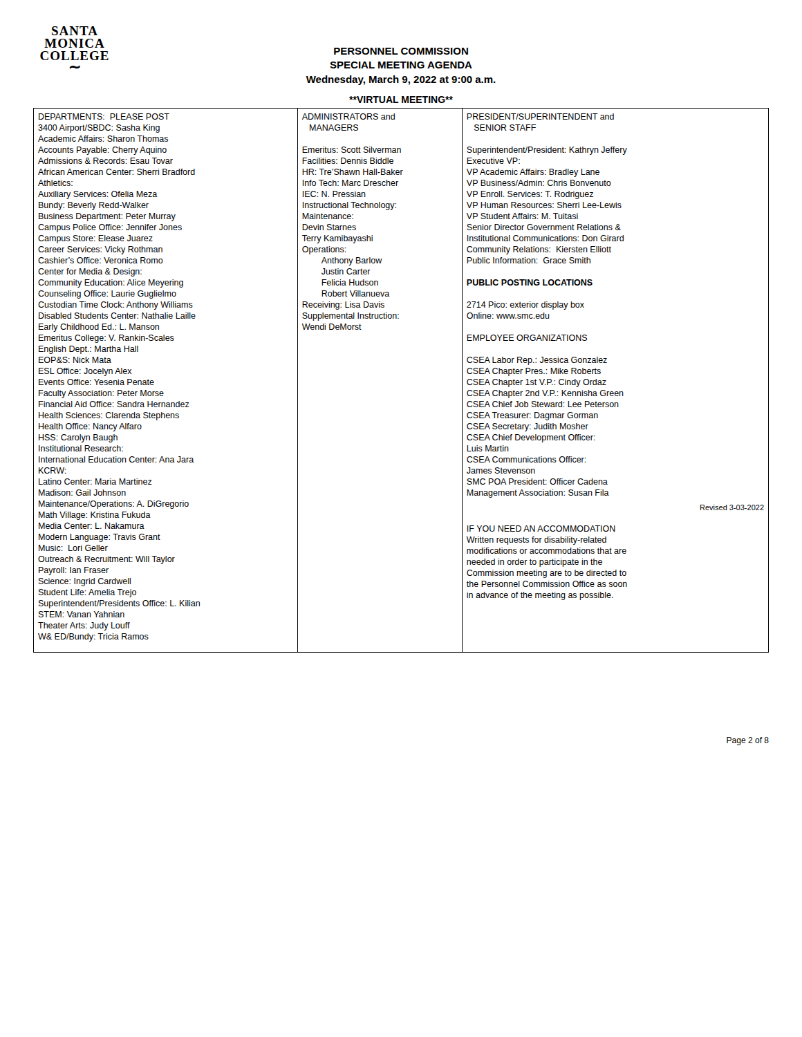SANTA
MONICA
COLLEGE
∼
PERSONNEL COMMISSION
SPECIAL MEETING AGENDA
Wednesday, March 9, 2022 at 9:00 a.m.
**VIRTUAL MEETING**
| DEPARTMENTS: PLEASE POST 3400 Airport/SBDC: Sasha King Academic Affairs: Sharon Thomas Accounts Payable: Cherry Aquino Admissions & Records: Esau Tovar African American Center: Sherri Bradford Athletics: Auxiliary Services: Ofelia Meza Bundy: Beverly Redd-Walker Business Department: Peter Murray Campus Police Office: Jennifer Jones Campus Store: Elease Juarez Career Services: Vicky Rothman Cashier’s Office: Veronica Romo Center for Media & Design: Community Education: Alice Meyering Counseling Office: Laurie Guglielmo Custodian Time Clock: Anthony Williams Disabled Students Center: Nathalie Laille Early Childhood Ed.: L. Manson Emeritus College: V. Rankin-Scales English Dept.: Martha Hall EOP&S: Nick Mata ESL Office: Jocelyn Alex Events Office: Yesenia Penate Faculty Association: Peter Morse Financial Aid Office: Sandra Hernandez Health Sciences: Clarenda Stephens Health Office: Nancy Alfaro HSS: Carolyn Baugh Institutional Research: International Education Center: Ana Jara KCRW: Latino Center: Maria Martinez Madison: Gail Johnson Maintenance/Operations: A. DiGregorio Math Village: Kristina Fukuda Media Center: L. Nakamura Modern Language: Travis Grant Music: Lori Geller Outreach & Recruitment: Will Taylor Payroll: Ian Fraser Science: Ingrid Cardwell Student Life: Amelia Trejo Superintendent/Presidents Office: L. Kilian STEM: Vanan Yahnian Theater Arts: Judy Louff W& ED/Bundy: Tricia Ramos | ADMINISTRATORS and MANAGERS Emeritus: Scott Silverman Facilities: Dennis Biddle HR: Tre’Shawn Hall-Baker Info Tech: Marc Drescher IEC: N. Pressian Instructional Technology: Maintenance: Devin Starnes Terry Kamibayashi Operations: Anthony Barlow Justin Carter Felicia Hudson Robert Villanueva Receiving: Lisa Davis Supplemental Instruction: Wendi DeMorst | PRESIDENT/SUPERINTENDENT and SENIOR STAFF Superintendent/President: Kathryn Jeffery Executive VP: VP Academic Affairs: Bradley Lane VP Business/Admin: Chris Bonvenuto VP Enroll. Services: T. Rodriguez VP Human Resources: Sherri Lee-Lewis VP Student Affairs: M. Tuitasi Senior Director Government Relations & Institutional Communications: Don Girard Community Relations: Kiersten Elliott Public Information: Grace Smith PUBLIC POSTING LOCATIONS 2714 Pico: exterior display box Online: www.smc.edu EMPLOYEE ORGANIZATIONS CSEA Labor Rep.: Jessica Gonzalez CSEA Chapter Pres.: Mike Roberts CSEA Chapter 1st V.P.: Cindy Ordaz CSEA Chapter 2nd V.P.: Kennisha Green CSEA Chief Job Steward: Lee Peterson CSEA Treasurer: Dagmar Gorman CSEA Secretary: Judith Mosher CSEA Chief Development Officer: Luis Martin CSEA Communications Officer: James Stevenson SMC POA President: Officer Cadena Management Association: Susan Fila Revised 3-03-2022 IF YOU NEED AN ACCOMMODATION Written requests for disability-related modifications or accommodations that are needed in order to participate in the Commission meeting are to be directed to the Personnel Commission Office as soon in advance of the meeting as possible. |
Page 2 of 8